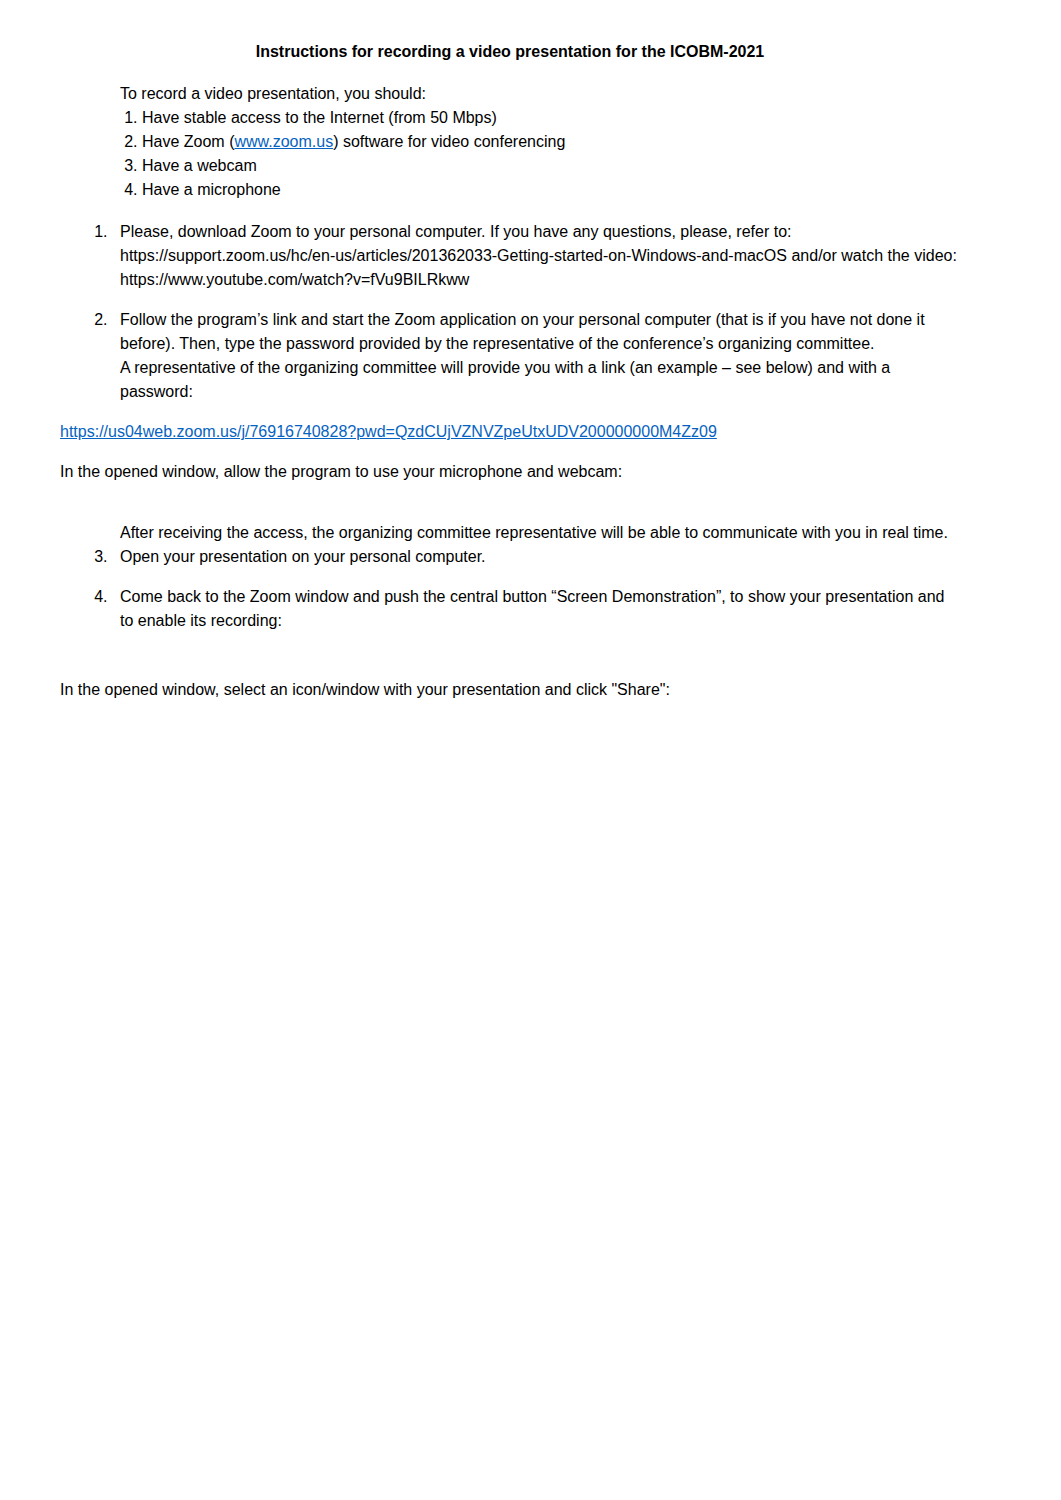Instructions for recording a video presentation for the ICOBM-2021
To record a video presentation, you should:
Have stable access to the Internet (from 50 Mbps)
Have Zoom (www.zoom.us) software for video conferencing
Have a webcam
Have a microphone
Please, download Zoom to your personal computer. If you have any questions, please, refer to: https://support.zoom.us/hc/en-us/articles/201362033-Getting-started-on-Windows-and-macOS and/or watch the video: https://www.youtube.com/watch?v=fVu9BILRkww
Follow the program’s link and start the Zoom application on your personal computer (that is if you have not done it before). Then, type the password provided by the representative of the conference’s organizing committee.
A representative of the organizing committee will provide you with a link (an example – see below) and with a password:
https://us04web.zoom.us/j/76916740828?pwd=QzdCUjVZNVZpeUtxUDV200000000M4Zz09
In the opened window, allow the program to use your microphone and webcam:
After receiving the access, the organizing committee representative will be able to communicate with you in real time.
Open your presentation on your personal computer.
Come back to the Zoom window and push the central button “Screen Demonstration”, to show your presentation and to enable its recording:
In the opened window, select an icon/window with your presentation and click "Share":